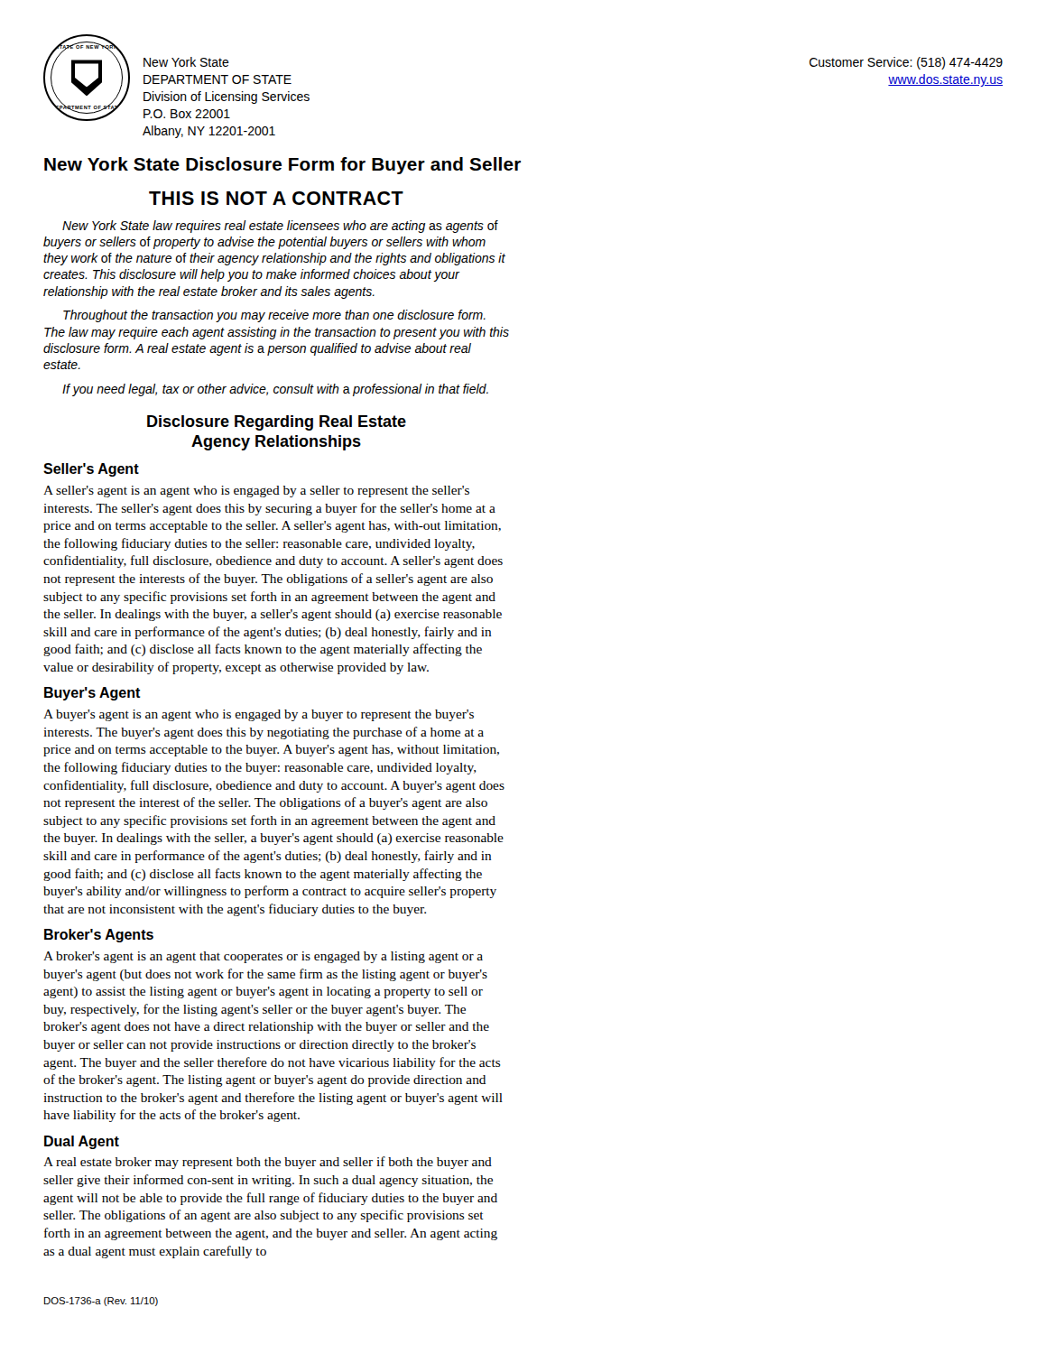STATE OF NEW YORK
DEPARTMENT OF STATE
New York State
DEPARTMENT OF STATE
Division of Licensing Services
P.O. Box 22001
Albany, NY 12201-2001
Customer Service: (518) 474-4429
www.dos.state.ny.us
New York State Disclosure Form for Buyer and Seller
THIS IS NOT A CONTRACT
New York State law requires real estate licensees who are acting as agents of buyers or sellers of property to advise the potential buyers or sellers with whom they work of the nature of their agency relationship and the rights and obligations it creates. This disclosure will help you to make informed choices about your relationship with the real estate broker and its sales agents.
Throughout the transaction you may receive more than one disclosure form. The law may require each agent assisting in the transaction to present you with this disclosure form. A real estate agent is a person qualified to advise about real estate.
If you need legal, tax or other advice, consult with a professional in that field.
Disclosure Regarding Real Estate
Agency Relationships
Seller's Agent
A seller's agent is an agent who is engaged by a seller to represent the seller's interests. The seller's agent does this by securing a buyer for the seller's home at a price and on terms acceptable to the seller. A seller's agent has, with-out limitation, the following fiduciary duties to the seller: reasonable care, undivided loyalty, confidentiality, full disclosure, obedience and duty to account. A seller's agent does not represent the interests of the buyer. The obligations of a seller's agent are also subject to any specific provisions set forth in an agreement between the agent and the seller. In dealings with the buyer, a seller's agent should (a) exercise reasonable skill and care in performance of the agent's duties; (b) deal honestly, fairly and in good faith; and (c) disclose all facts known to the agent materially affecting the value or desirability of property, except as otherwise provided by law.
Buyer's Agent
A buyer's agent is an agent who is engaged by a buyer to represent the buyer's interests. The buyer's agent does this by negotiating the purchase of a home at a price and on terms acceptable to the buyer. A buyer's agent has, without limitation, the following fiduciary duties to the buyer: reasonable care, undivided loyalty, confidentiality, full disclosure, obedience and duty to account. A buyer's agent does not represent the interest of the seller. The obligations of a buyer's agent are also subject to any specific provisions set forth in an agreement between the agent and the buyer. In dealings with the seller, a buyer's agent should (a) exercise reasonable skill and care in performance of the agent's duties; (b) deal honestly, fairly and in good faith; and (c) disclose all facts known to the agent materially affecting the buyer's ability and/or willingness to perform a contract to acquire seller's property that are not inconsistent with the agent's fiduciary duties to the buyer.
Broker's Agents
A broker's agent is an agent that cooperates or is engaged by a listing agent or a buyer's agent (but does not work for the same firm as the listing agent or buyer's agent) to assist the listing agent or buyer's agent in locating a property to sell or buy, respectively, for the listing agent's seller or the buyer agent's buyer. The broker's agent does not have a direct relationship with the buyer or seller and the buyer or seller can not provide instructions or direction directly to the broker's agent. The buyer and the seller therefore do not have vicarious liability for the acts of the broker's agent. The listing agent or buyer's agent do provide direction and instruction to the broker's agent and therefore the listing agent or buyer's agent will have liability for the acts of the broker's agent.
Dual Agent
A real estate broker may represent both the buyer and seller if both the buyer and seller give their informed con-sent in writing. In such a dual agency situation, the agent will not be able to provide the full range of fiduciary duties to the buyer and seller. The obligations of an agent are also subject to any specific provisions set forth in an agreement between the agent, and the buyer and seller. An agent acting as a dual agent must explain carefully to
DOS-1736-a (Rev. 11/10)